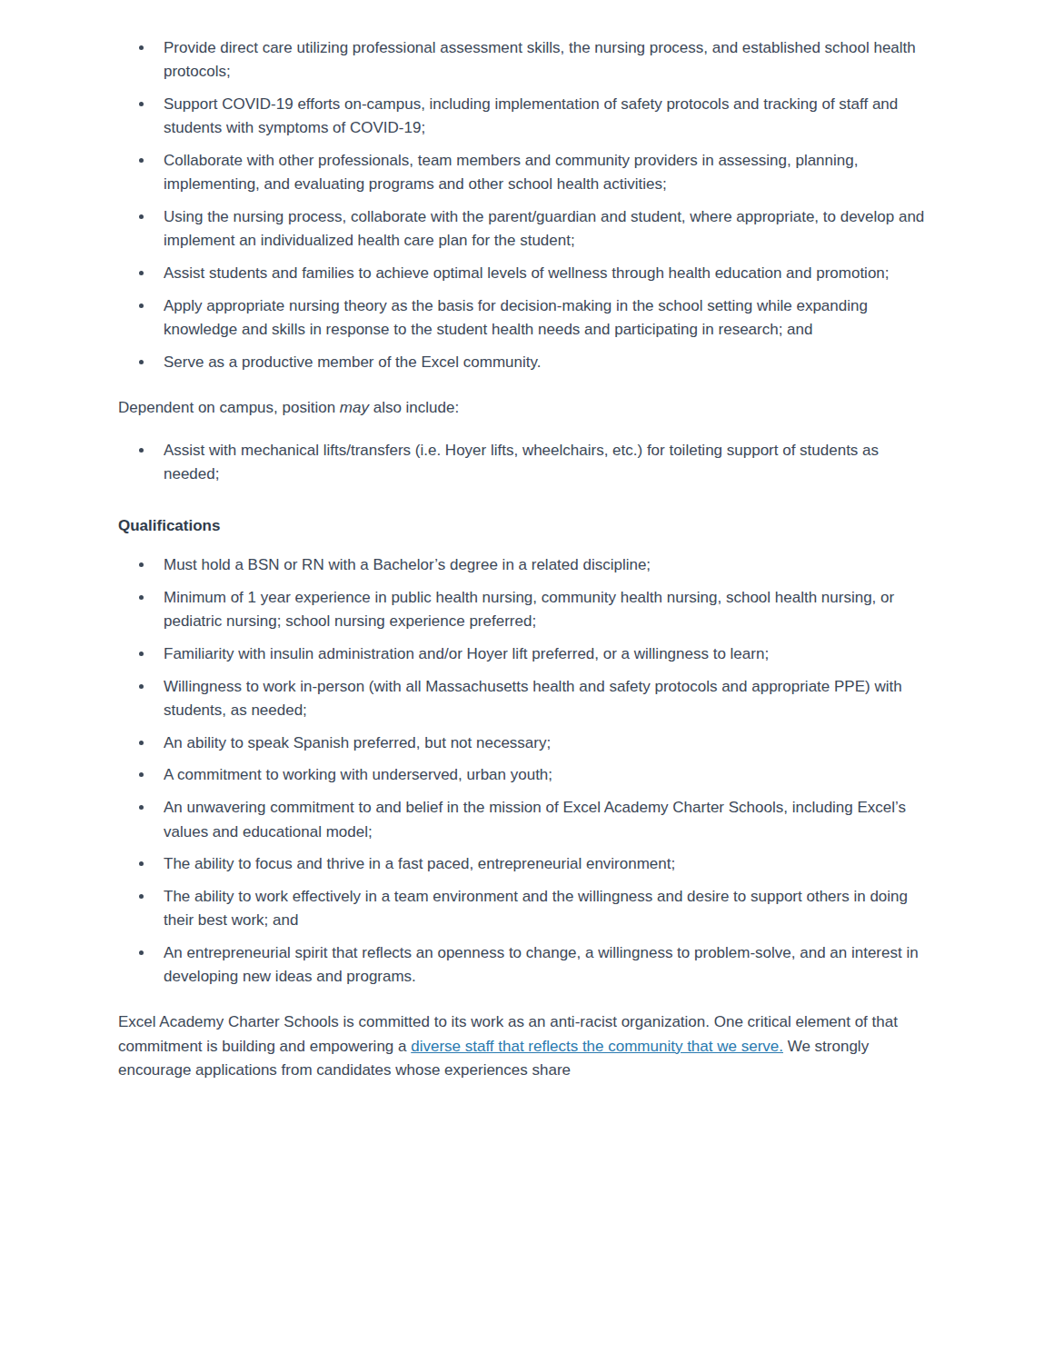Provide direct care utilizing professional assessment skills, the nursing process, and established school health protocols;
Support COVID-19 efforts on-campus, including implementation of safety protocols and tracking of staff and students with symptoms of COVID-19;
Collaborate with other professionals, team members and community providers in assessing, planning, implementing, and evaluating programs and other school health activities;
Using the nursing process, collaborate with the parent/guardian and student, where appropriate, to develop and implement an individualized health care plan for the student;
Assist students and families to achieve optimal levels of wellness through health education and promotion;
Apply appropriate nursing theory as the basis for decision-making in the school setting while expanding knowledge and skills in response to the student health needs and participating in research; and
Serve as a productive member of the Excel community.
Dependent on campus, position may also include:
Assist with mechanical lifts/transfers (i.e. Hoyer lifts, wheelchairs, etc.) for toileting support of students as needed;
Qualifications
Must hold a BSN or RN with a Bachelor’s degree in a related discipline;
Minimum of 1 year experience in public health nursing, community health nursing, school health nursing, or pediatric nursing; school nursing experience preferred;
Familiarity with insulin administration and/or Hoyer lift preferred, or a willingness to learn;
Willingness to work in-person (with all Massachusetts health and safety protocols and appropriate PPE) with students, as needed;
An ability to speak Spanish preferred, but not necessary;
A commitment to working with underserved, urban youth;
An unwavering commitment to and belief in the mission of Excel Academy Charter Schools, including Excel’s values and educational model;
The ability to focus and thrive in a fast paced, entrepreneurial environment;
The ability to work effectively in a team environment and the willingness and desire to support others in doing their best work; and
An entrepreneurial spirit that reflects an openness to change, a willingness to problem-solve, and an interest in developing new ideas and programs.
Excel Academy Charter Schools is committed to its work as an anti-racist organization. One critical element of that commitment is building and empowering a diverse staff that reflects the community that we serve. We strongly encourage applications from candidates whose experiences share